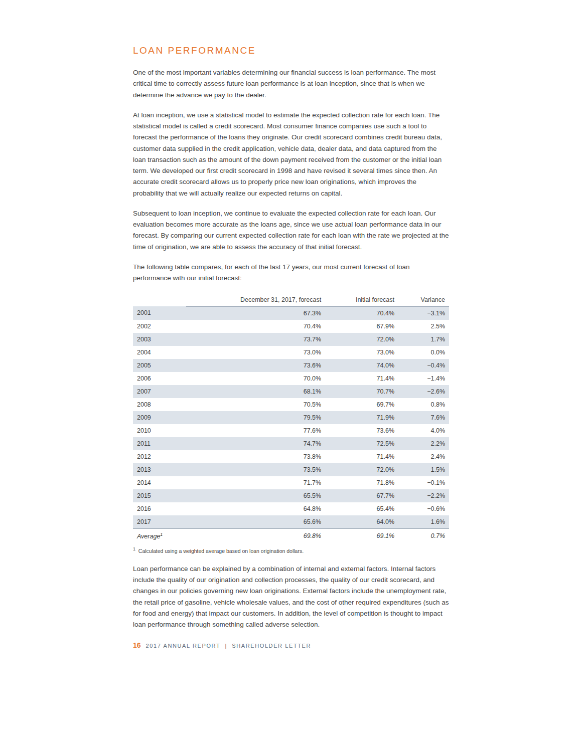LOAN PERFORMANCE
One of the most important variables determining our financial success is loan performance. The most critical time to correctly assess future loan performance is at loan inception, since that is when we determine the advance we pay to the dealer.
At loan inception, we use a statistical model to estimate the expected collection rate for each loan. The statistical model is called a credit scorecard. Most consumer finance companies use such a tool to forecast the performance of the loans they originate. Our credit scorecard combines credit bureau data, customer data supplied in the credit application, vehicle data, dealer data, and data captured from the loan transaction such as the amount of the down payment received from the customer or the initial loan term. We developed our first credit scorecard in 1998 and have revised it several times since then. An accurate credit scorecard allows us to properly price new loan originations, which improves the probability that we will actually realize our expected returns on capital.
Subsequent to loan inception, we continue to evaluate the expected collection rate for each loan. Our evaluation becomes more accurate as the loans age, since we use actual loan performance data in our forecast. By comparing our current expected collection rate for each loan with the rate we projected at the time of origination, we are able to assess the accuracy of that initial forecast.
The following table compares, for each of the last 17 years, our most current forecast of loan performance with our initial forecast:
| | December 31, 2017, forecast | Initial forecast | Variance |
| --- | --- | --- | --- |
| 2001 | 67.3% | 70.4% | −3.1% |
| 2002 | 70.4% | 67.9% | 2.5% |
| 2003 | 73.7% | 72.0% | 1.7% |
| 2004 | 73.0% | 73.0% | 0.0% |
| 2005 | 73.6% | 74.0% | −0.4% |
| 2006 | 70.0% | 71.4% | −1.4% |
| 2007 | 68.1% | 70.7% | −2.6% |
| 2008 | 70.5% | 69.7% | 0.8% |
| 2009 | 79.5% | 71.9% | 7.6% |
| 2010 | 77.6% | 73.6% | 4.0% |
| 2011 | 74.7% | 72.5% | 2.2% |
| 2012 | 73.8% | 71.4% | 2.4% |
| 2013 | 73.5% | 72.0% | 1.5% |
| 2014 | 71.7% | 71.8% | −0.1% |
| 2015 | 65.5% | 67.7% | −2.2% |
| 2016 | 64.8% | 65.4% | −0.6% |
| 2017 | 65.6% | 64.0% | 1.6% |
| Average 1 | 69.8% | 69.1% | 0.7% |
1 Calculated using a weighted average based on loan origination dollars.
Loan performance can be explained by a combination of internal and external factors. Internal factors include the quality of our origination and collection processes, the quality of our credit scorecard, and changes in our policies governing new loan originations. External factors include the unemployment rate, the retail price of gasoline, vehicle wholesale values, and the cost of other required expenditures (such as for food and energy) that impact our customers. In addition, the level of competition is thought to impact loan performance through something called adverse selection.
162017 ANNUAL REPORT | SHAREHOLDER LETTER